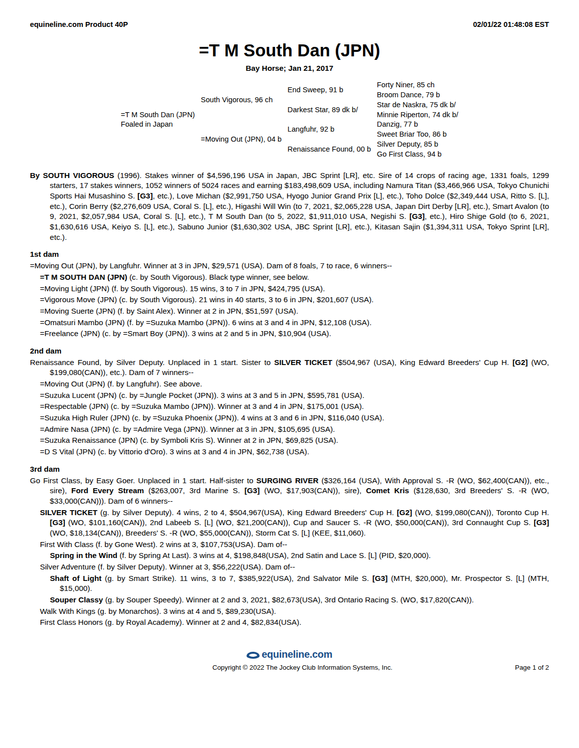equineline.com Product 40P 02/01/22 01:48:08 EST
=T M South Dan (JPN)
Bay Horse; Jan 21, 2017
| =T M South Dan (JPN) Foaled in Japan | South Vigorous, 96 ch | End Sweep, 91 b | Forty Niner, 85 ch Broom Dance, 79 b |
| Darkest Star, 89 dk b/ | Star de Naskra, 75 dk b/ Minnie Riperton, 74 dk b/ |
| =Moving Out (JPN), 04 b | Langfuhr, 92 b | Danzig, 77 b Sweet Briar Too, 86 b |
| Renaissance Found, 00 b | Silver Deputy, 85 b Go First Class, 94 b |
By SOUTH VIGOROUS (1996). Stakes winner of $4,596,196 USA in Japan, JBC Sprint [LR], etc. Sire of 14 crops of racing age, 1331 foals, 1299 starters, 17 stakes winners, 1052 winners of 5024 races and earning $183,498,609 USA, including Namura Titan ($3,466,966 USA, Tokyo Chunichi Sports Hai Musashino S. [G3], etc.), Love Michan ($2,991,750 USA, Hyogo Junior Grand Prix [L], etc.), Toho Dolce ($2,349,444 USA, Ritto S. [L], etc.), Corin Berry ($2,276,609 USA, Coral S. [L], etc.), Higashi Will Win (to 7, 2021, $2,065,228 USA, Japan Dirt Derby [LR], etc.), Smart Avalon (to 9, 2021, $2,057,984 USA, Coral S. [L], etc.), T M South Dan (to 5, 2022, $1,911,010 USA, Negishi S. [G3], etc.), Hiro Shige Gold (to 6, 2021, $1,630,616 USA, Keiyo S. [L], etc.), Sabuno Junior ($1,630,302 USA, JBC Sprint [LR], etc.), Kitasan Sajin ($1,394,311 USA, Tokyo Sprint [LR], etc.).
1st dam
=Moving Out (JPN), by Langfuhr. Winner at 3 in JPN, $29,571 (USA). Dam of 8 foals, 7 to race, 6 winners--
=T M SOUTH DAN (JPN) (c. by South Vigorous). Black type winner, see below.
=Moving Light (JPN) (f. by South Vigorous). 15 wins, 3 to 7 in JPN, $424,795 (USA).
=Vigorous Move (JPN) (c. by South Vigorous). 21 wins in 40 starts, 3 to 6 in JPN, $201,607 (USA).
=Moving Suerte (JPN) (f. by Saint Alex). Winner at 2 in JPN, $51,597 (USA).
=Omatsuri Mambo (JPN) (f. by =Suzuka Mambo (JPN)). 6 wins at 3 and 4 in JPN, $12,108 (USA).
=Freelance (JPN) (c. by =Smart Boy (JPN)). 3 wins at 2 and 5 in JPN, $10,904 (USA).
2nd dam
Renaissance Found, by Silver Deputy. Unplaced in 1 start. Sister to SILVER TICKET ($504,967 (USA), King Edward Breeders' Cup H. [G2] (WO, $199,080(CAN)), etc.). Dam of 7 winners--
=Moving Out (JPN) (f. by Langfuhr). See above.
=Suzuka Lucent (JPN) (c. by =Jungle Pocket (JPN)). 3 wins at 3 and 5 in JPN, $595,781 (USA).
=Respectable (JPN) (c. by =Suzuka Mambo (JPN)). Winner at 3 and 4 in JPN, $175,001 (USA).
=Suzuka High Ruler (JPN) (c. by =Suzuka Phoenix (JPN)). 4 wins at 3 and 6 in JPN, $116,040 (USA).
=Admire Nasa (JPN) (c. by =Admire Vega (JPN)). Winner at 3 in JPN, $105,695 (USA).
=Suzuka Renaissance (JPN) (c. by Symboli Kris S). Winner at 2 in JPN, $69,825 (USA).
=D S Vital (JPN) (c. by Vittorio d'Oro). 3 wins at 3 and 4 in JPN, $62,738 (USA).
3rd dam
Go First Class, by Easy Goer. Unplaced in 1 start. Half-sister to SURGING RIVER ($326,164 (USA), With Approval S. -R (WO, $62,400(CAN)), etc., sire), Ford Every Stream ($263,007, 3rd Marine S. [G3] (WO, $17,903(CAN)), sire), Comet Kris ($128,630, 3rd Breeders' S. -R (WO, $33,000(CAN))). Dam of 6 winners--
SILVER TICKET (g. by Silver Deputy). 4 wins, 2 to 4, $504,967(USA), King Edward Breeders' Cup H. [G2] (WO, $199,080(CAN)), Toronto Cup H. [G3] (WO, $101,160(CAN)), 2nd Labeeb S. [L] (WO, $21,200(CAN)), Cup and Saucer S. -R (WO, $50,000(CAN)), 3rd Connaught Cup S. [G3] (WO, $18,134(CAN)), Breeders' S. -R (WO, $55,000(CAN)), Storm Cat S. [L] (KEE, $11,060).
First With Class (f. by Gone West). 2 wins at 3, $107,753(USA). Dam of--
Spring in the Wind (f. by Spring At Last). 3 wins at 4, $198,848(USA), 2nd Satin and Lace S. [L] (PID, $20,000).
Silver Adventure (f. by Silver Deputy). Winner at 3, $56,222(USA). Dam of--
Shaft of Light (g. by Smart Strike). 11 wins, 3 to 7, $385,922(USA), 2nd Salvator Mile S. [G3] (MTH, $20,000), Mr. Prospector S. [L] (MTH, $15,000).
Souper Classy (g. by Souper Speedy). Winner at 2 and 3, 2021, $82,673(USA), 3rd Ontario Racing S. (WO, $17,820(CAN)).
Walk With Kings (g. by Monarchos). 3 wins at 4 and 5, $89,230(USA).
First Class Honors (g. by Royal Academy). Winner at 2 and 4, $82,834(USA).
equineline.com
Copyright © 2022 The Jockey Club Information Systems, Inc. Page 1 of 2